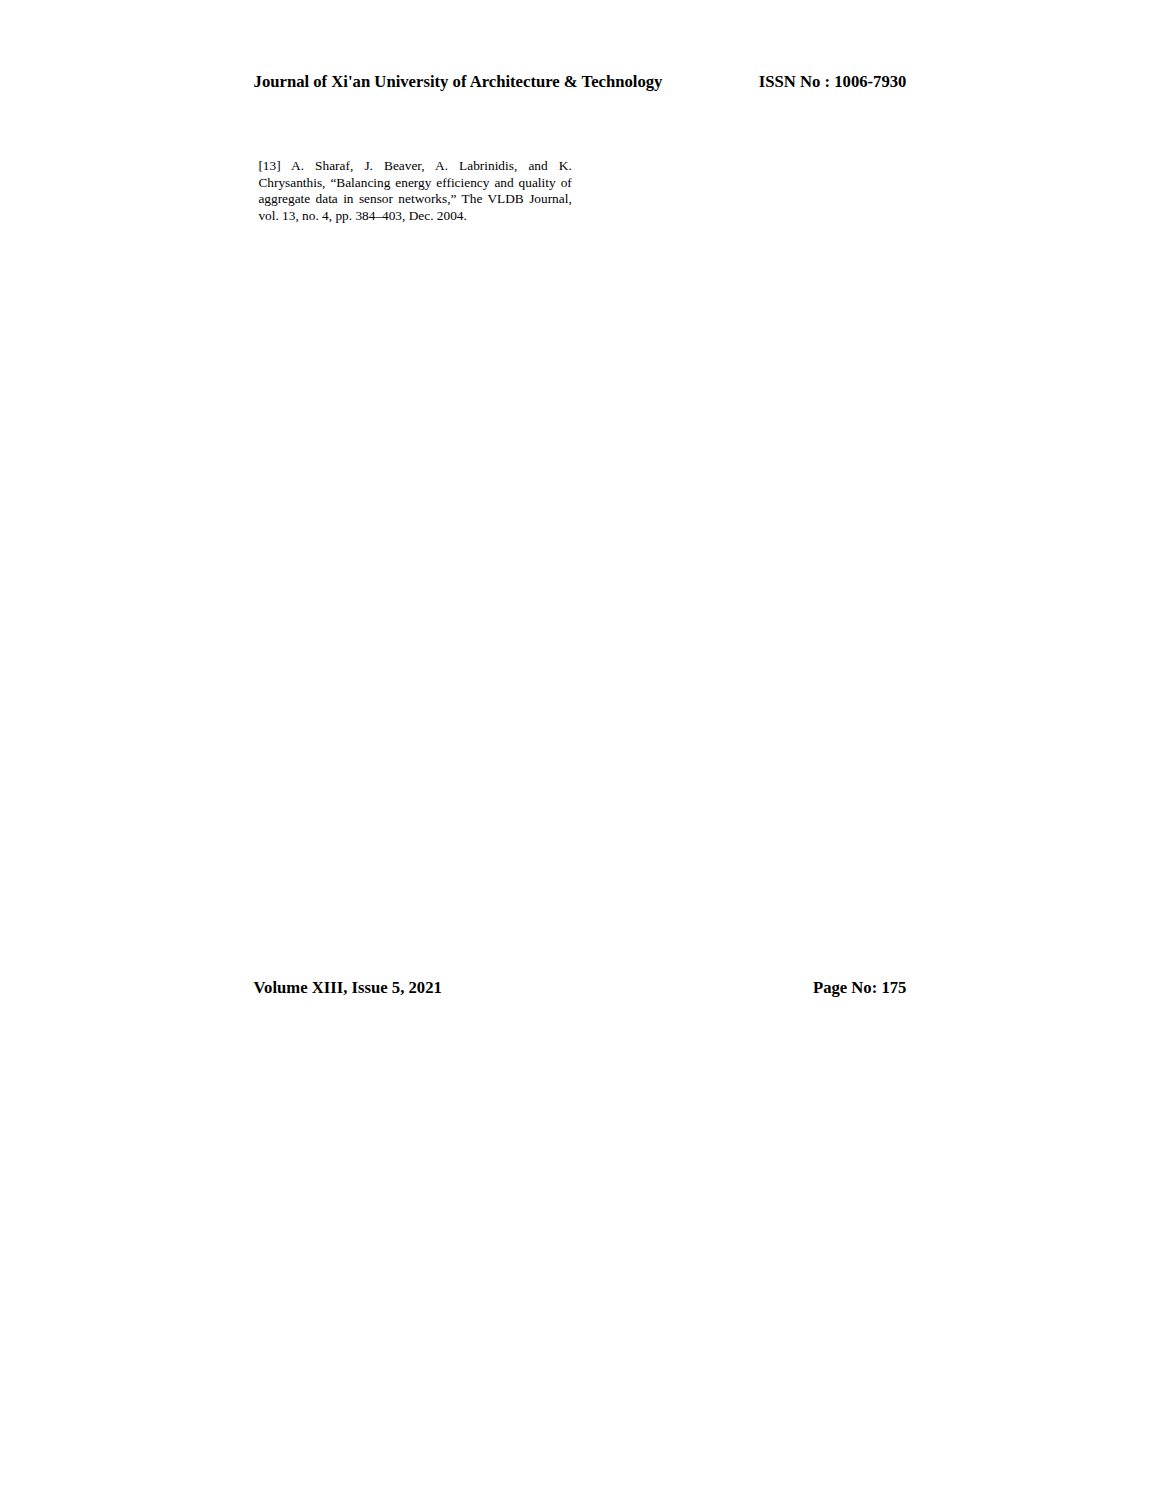Journal of Xi'an University of Architecture & Technology ISSN No : 1006-7930
[13] A. Sharaf, J. Beaver, A. Labrinidis, and K. Chrysanthis, “Balancing energy efficiency and quality of aggregate data in sensor networks,” The VLDB Journal, vol. 13, no. 4, pp. 384–403, Dec. 2004.
Volume XIII, Issue 5, 2021 Page No: 175